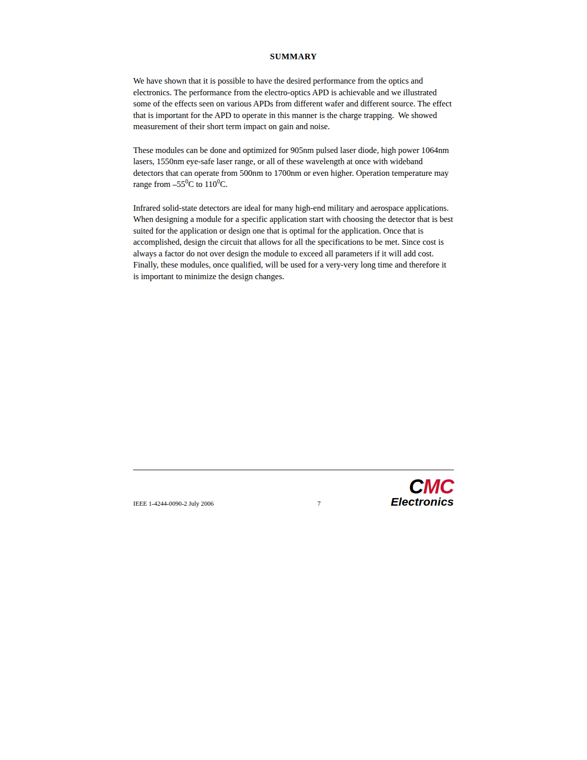SUMMARY
We have shown that it is possible to have the desired performance from the optics and electronics. The performance from the electro-optics APD is achievable and we illustrated some of the effects seen on various APDs from different wafer and different source. The effect that is important for the APD to operate in this manner is the charge trapping. We showed measurement of their short term impact on gain and noise.
These modules can be done and optimized for 905nm pulsed laser diode, high power 1064nm lasers, 1550nm eye-safe laser range, or all of these wavelength at once with wideband detectors that can operate from 500nm to 1700nm or even higher. Operation temperature may range from –550C to 1100C.
Infrared solid-state detectors are ideal for many high-end military and aerospace applications. When designing a module for a specific application start with choosing the detector that is best suited for the application or design one that is optimal for the application. Once that is accomplished, design the circuit that allows for all the specifications to be met. Since cost is always a factor do not over design the module to exceed all parameters if it will add cost. Finally, these modules, once qualified, will be used for a very-very long time and therefore it is important to minimize the design changes.
IEEE 1-4244-0090-2 July 2006 7
CMC Electronics